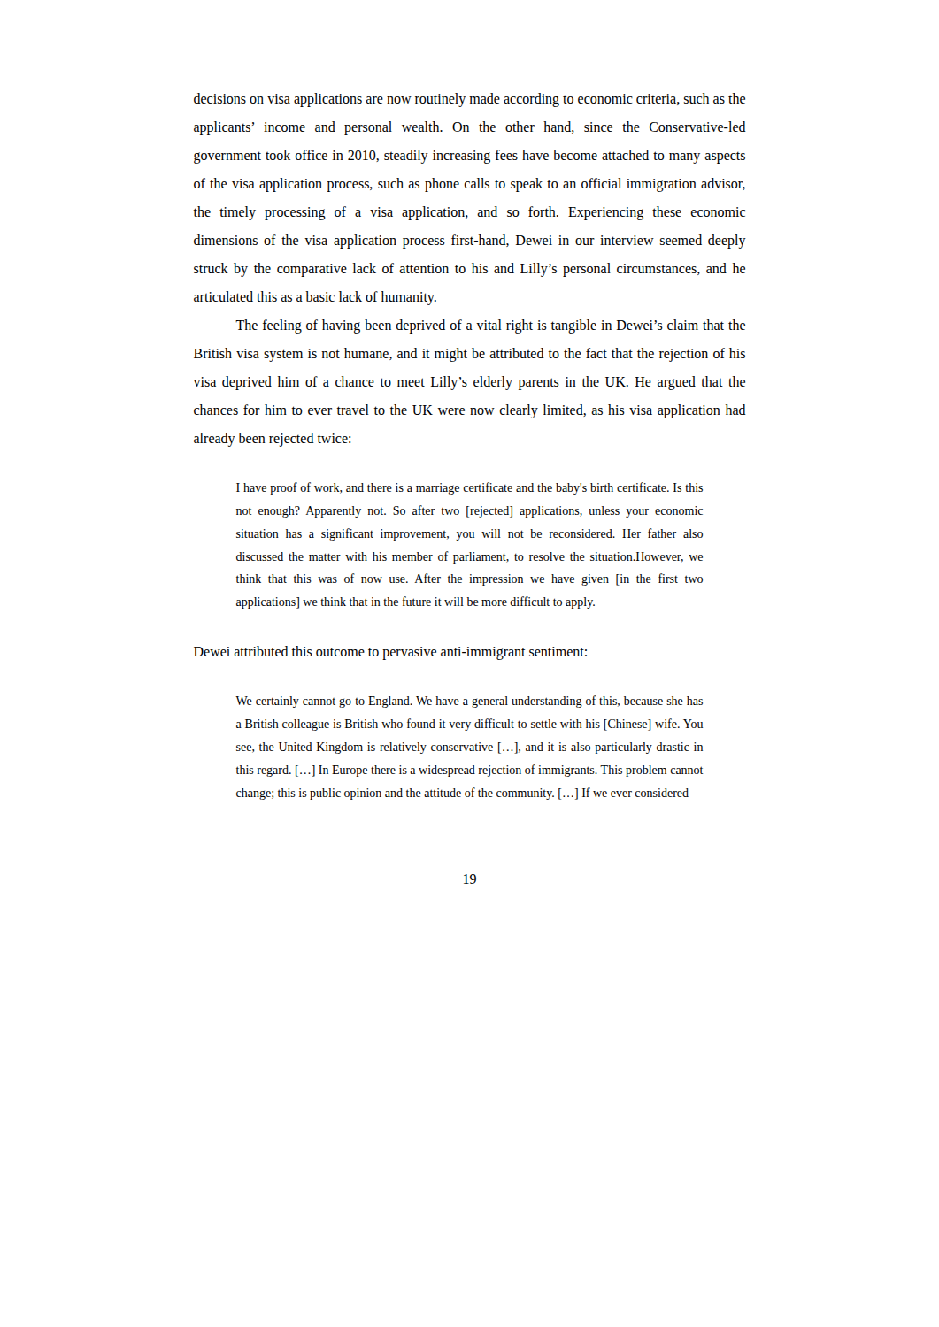decisions on visa applications are now routinely made according to economic criteria, such as the applicants’ income and personal wealth. On the other hand, since the Conservative-led government took office in 2010, steadily increasing fees have become attached to many aspects of the visa application process, such as phone calls to speak to an official immigration advisor, the timely processing of a visa application, and so forth. Experiencing these economic dimensions of the visa application process first-hand, Dewei in our interview seemed deeply struck by the comparative lack of attention to his and Lilly’s personal circumstances, and he articulated this as a basic lack of humanity.
The feeling of having been deprived of a vital right is tangible in Dewei’s claim that the British visa system is not humane, and it might be attributed to the fact that the rejection of his visa deprived him of a chance to meet Lilly’s elderly parents in the UK. He argued that the chances for him to ever travel to the UK were now clearly limited, as his visa application had already been rejected twice:
I have proof of work, and there is a marriage certificate and the baby's birth certificate. Is this not enough? Apparently not. So after two [rejected] applications, unless your economic situation has a significant improvement, you will not be reconsidered. Her father also discussed the matter with his member of parliament, to resolve the situation.However, we think that this was of now use. After the impression we have given [in the first two applications] we think that in the future it will be more difficult to apply.
Dewei attributed this outcome to pervasive anti-immigrant sentiment:
We certainly cannot go to England. We have a general understanding of this, because she has a British colleague is British who found it very difficult to settle with his [Chinese] wife. You see, the United Kingdom is relatively conservative […], and it is also particularly drastic in this regard. […] In Europe there is a widespread rejection of immigrants. This problem cannot change; this is public opinion and the attitude of the community. […] If we ever considered
19